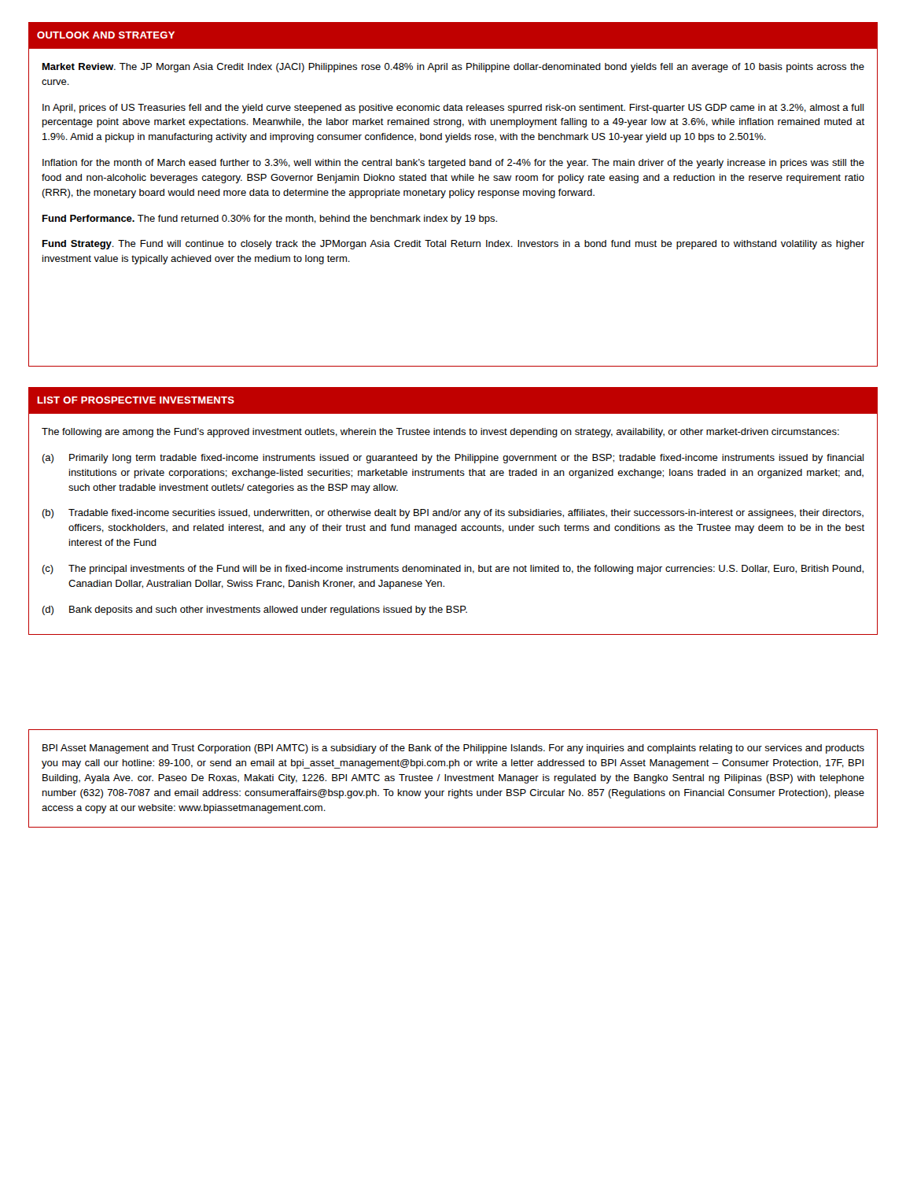OUTLOOK AND STRATEGY
Market Review. The JP Morgan Asia Credit Index (JACI) Philippines rose 0.48% in April as Philippine dollar-denominated bond yields fell an average of 10 basis points across the curve.
In April, prices of US Treasuries fell and the yield curve steepened as positive economic data releases spurred risk-on sentiment. First-quarter US GDP came in at 3.2%, almost a full percentage point above market expectations. Meanwhile, the labor market remained strong, with unemployment falling to a 49-year low at 3.6%, while inflation remained muted at 1.9%. Amid a pickup in manufacturing activity and improving consumer confidence, bond yields rose, with the benchmark US 10-year yield up 10 bps to 2.501%.
Inflation for the month of March eased further to 3.3%, well within the central bank’s targeted band of 2-4% for the year. The main driver of the yearly increase in prices was still the food and non-alcoholic beverages category. BSP Governor Benjamin Diokno stated that while he saw room for policy rate easing and a reduction in the reserve requirement ratio (RRR), the monetary board would need more data to determine the appropriate monetary policy response moving forward.
Fund Performance. The fund returned 0.30% for the month, behind the benchmark index by 19 bps.
Fund Strategy. The Fund will continue to closely track the JPMorgan Asia Credit Total Return Index. Investors in a bond fund must be prepared to withstand volatility as higher investment value is typically achieved over the medium to long term.
LIST OF PROSPECTIVE INVESTMENTS
The following are among the Fund’s approved investment outlets, wherein the Trustee intends to invest depending on strategy, availability, or other market-driven circumstances:
(a) Primarily long term tradable fixed-income instruments issued or guaranteed by the Philippine government or the BSP; tradable fixed-income instruments issued by financial institutions or private corporations; exchange-listed securities; marketable instruments that are traded in an organized exchange; loans traded in an organized market; and, such other tradable investment outlets/ categories as the BSP may allow.
(b) Tradable fixed-income securities issued, underwritten, or otherwise dealt by BPI and/or any of its subsidiaries, affiliates, their successors-in-interest or assignees, their directors, officers, stockholders, and related interest, and any of their trust and fund managed accounts, under such terms and conditions as the Trustee may deem to be in the best interest of the Fund
(c) The principal investments of the Fund will be in fixed-income instruments denominated in, but are not limited to, the following major currencies: U.S. Dollar, Euro, British Pound, Canadian Dollar, Australian Dollar, Swiss Franc, Danish Kroner, and Japanese Yen.
(d) Bank deposits and such other investments allowed under regulations issued by the BSP.
BPI Asset Management and Trust Corporation (BPI AMTC) is a subsidiary of the Bank of the Philippine Islands. For any inquiries and complaints relating to our services and products you may call our hotline: 89-100, or send an email at bpi_asset_management@bpi.com.ph or write a letter addressed to BPI Asset Management – Consumer Protection, 17F, BPI Building, Ayala Ave. cor. Paseo De Roxas, Makati City, 1226. BPI AMTC as Trustee / Investment Manager is regulated by the Bangko Sentral ng Pilipinas (BSP) with telephone number (632) 708-7087 and email address: consumeraffairs@bsp.gov.ph. To know your rights under BSP Circular No. 857 (Regulations on Financial Consumer Protection), please access a copy at our website: www.bpiassetmanagement.com.